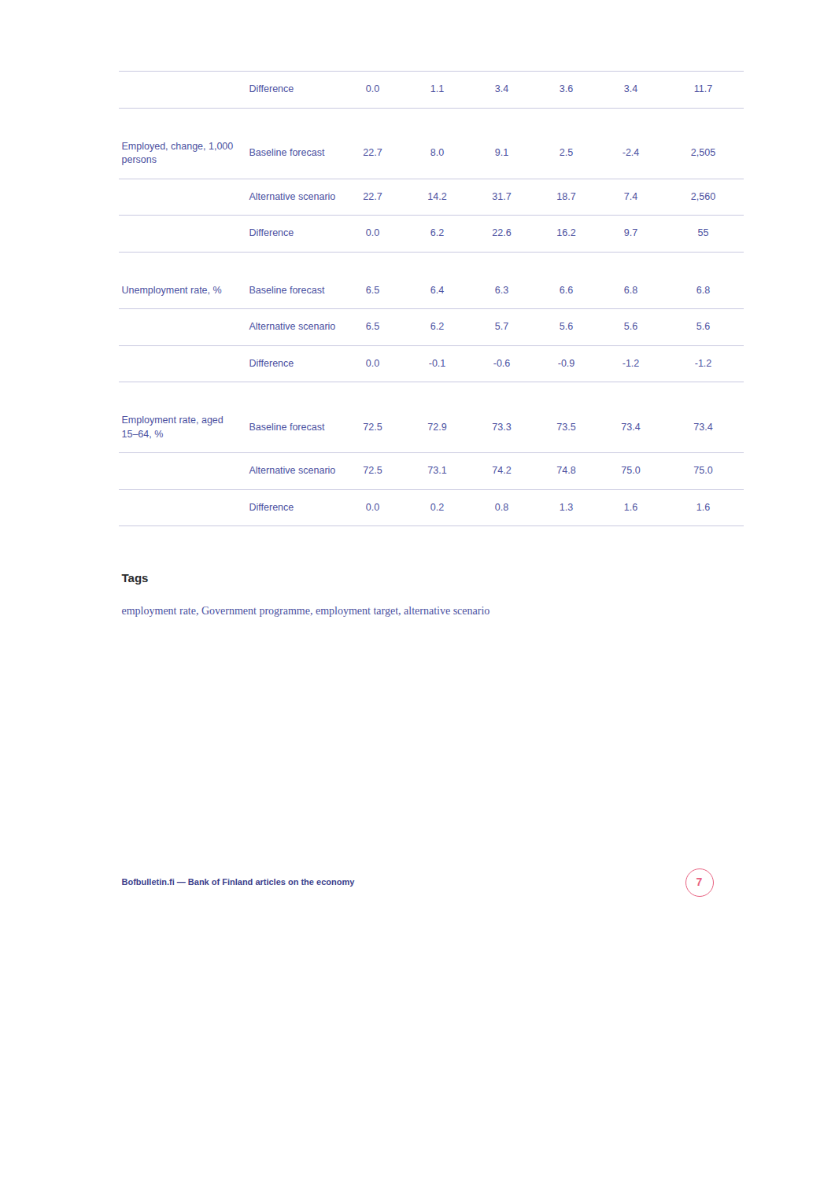| | Difference | 0.0 | 1.1 | 3.4 | 3.6 | 3.4 | 11.7 |
| Employed, change, 1,000 persons | Baseline forecast | 22.7 | 8.0 | 9.1 | 2.5 | -2.4 | 2,505 |
| | Alternative scenario | 22.7 | 14.2 | 31.7 | 18.7 | 7.4 | 2,560 |
| | Difference | 0.0 | 6.2 | 22.6 | 16.2 | 9.7 | 55 |
| Unemployment rate, % | Baseline forecast | 6.5 | 6.4 | 6.3 | 6.6 | 6.8 | 6.8 |
| | Alternative scenario | 6.5 | 6.2 | 5.7 | 5.6 | 5.6 | 5.6 |
| | Difference | 0.0 | -0.1 | -0.6 | -0.9 | -1.2 | -1.2 |
| Employment rate, aged 15–64, % | Baseline forecast | 72.5 | 72.9 | 73.3 | 73.5 | 73.4 | 73.4 |
| | Alternative scenario | 72.5 | 73.1 | 74.2 | 74.8 | 75.0 | 75.0 |
| | Difference | 0.0 | 0.2 | 0.8 | 1.3 | 1.6 | 1.6 |
Tags
employment rate, Government programme, employment target, alternative scenario
Bofbulletin.fi — Bank of Finland articles on the economy
7